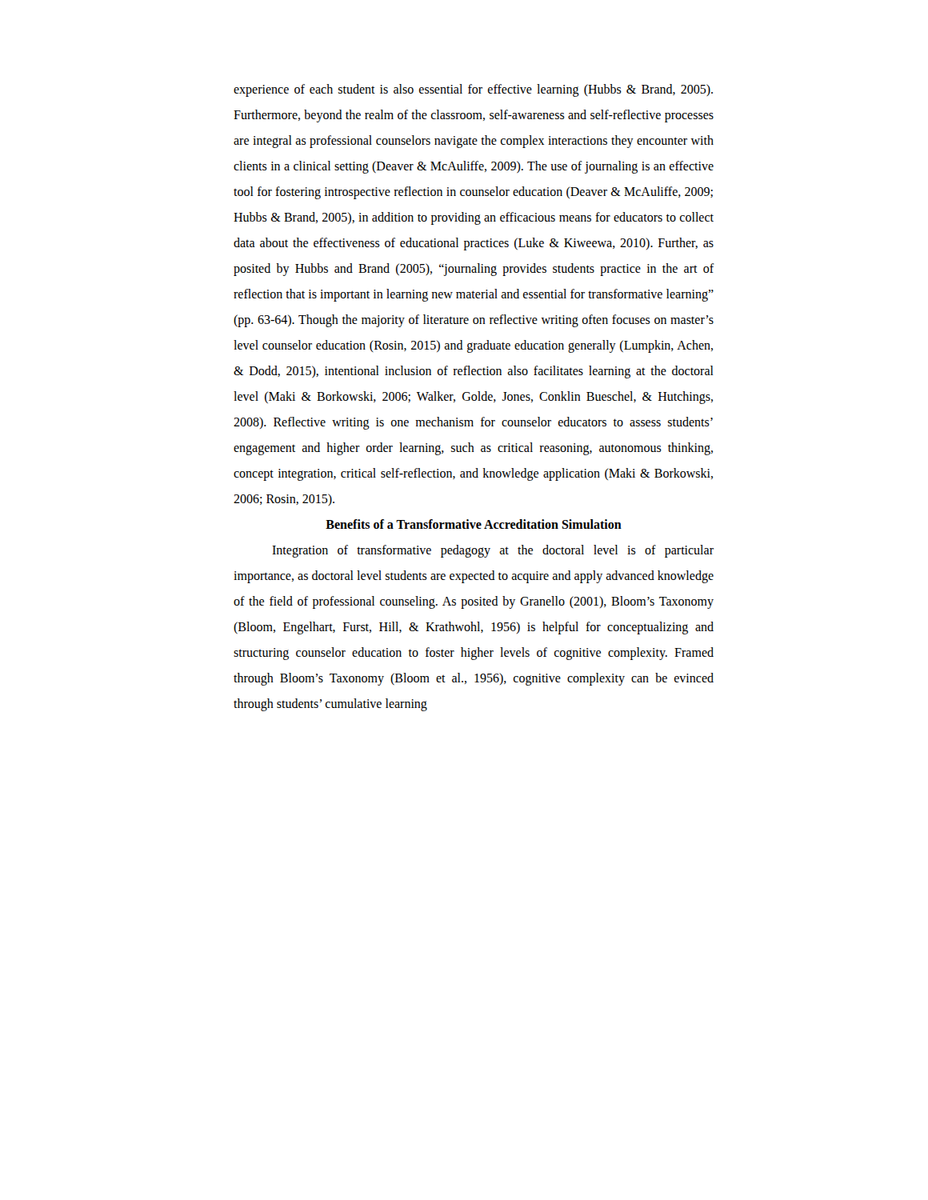experience of each student is also essential for effective learning (Hubbs & Brand, 2005). Furthermore, beyond the realm of the classroom, self-awareness and self-reflective processes are integral as professional counselors navigate the complex interactions they encounter with clients in a clinical setting (Deaver & McAuliffe, 2009). The use of journaling is an effective tool for fostering introspective reflection in counselor education (Deaver & McAuliffe, 2009; Hubbs & Brand, 2005), in addition to providing an efficacious means for educators to collect data about the effectiveness of educational practices (Luke & Kiweewa, 2010). Further, as posited by Hubbs and Brand (2005), “journaling provides students practice in the art of reflection that is important in learning new material and essential for transformative learning” (pp. 63-64). Though the majority of literature on reflective writing often focuses on master’s level counselor education (Rosin, 2015) and graduate education generally (Lumpkin, Achen, & Dodd, 2015), intentional inclusion of reflection also facilitates learning at the doctoral level (Maki & Borkowski, 2006; Walker, Golde, Jones, Conklin Bueschel, & Hutchings, 2008). Reflective writing is one mechanism for counselor educators to assess students’ engagement and higher order learning, such as critical reasoning, autonomous thinking, concept integration, critical self-reflection, and knowledge application (Maki & Borkowski, 2006; Rosin, 2015).
Benefits of a Transformative Accreditation Simulation
Integration of transformative pedagogy at the doctoral level is of particular importance, as doctoral level students are expected to acquire and apply advanced knowledge of the field of professional counseling. As posited by Granello (2001), Bloom’s Taxonomy (Bloom, Engelhart, Furst, Hill, & Krathwohl, 1956) is helpful for conceptualizing and structuring counselor education to foster higher levels of cognitive complexity. Framed through Bloom’s Taxonomy (Bloom et al., 1956), cognitive complexity can be evinced through students’ cumulative learning